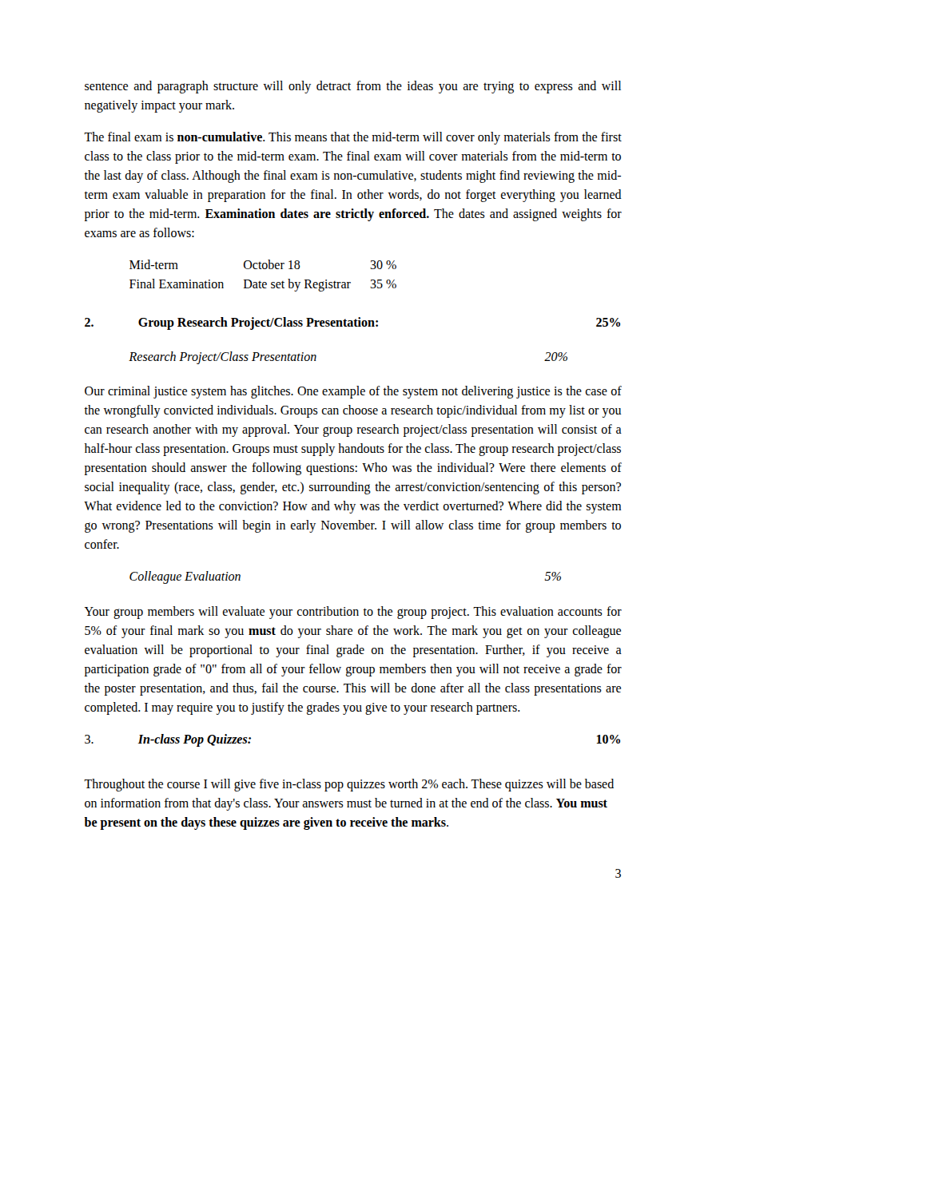sentence and paragraph structure will only detract from the ideas you are trying to express and will negatively impact your mark.
The final exam is non-cumulative. This means that the mid-term will cover only materials from the first class to the class prior to the mid-term exam. The final exam will cover materials from the mid-term to the last day of class. Although the final exam is non-cumulative, students might find reviewing the mid-term exam valuable in preparation for the final. In other words, do not forget everything you learned prior to the mid-term. Examination dates are strictly enforced. The dates and assigned weights for exams are as follows:
| Mid-term | October 18 | 30 % |
| Final Examination | Date set by Registrar | 35 % |
2. Group Research Project/Class Presentation: 25%
Research Project/Class Presentation 20%
Our criminal justice system has glitches. One example of the system not delivering justice is the case of the wrongfully convicted individuals. Groups can choose a research topic/individual from my list or you can research another with my approval. Your group research project/class presentation will consist of a half-hour class presentation. Groups must supply handouts for the class. The group research project/class presentation should answer the following questions: Who was the individual? Were there elements of social inequality (race, class, gender, etc.) surrounding the arrest/conviction/sentencing of this person? What evidence led to the conviction? How and why was the verdict overturned? Where did the system go wrong? Presentations will begin in early November. I will allow class time for group members to confer.
Colleague Evaluation 5%
Your group members will evaluate your contribution to the group project. This evaluation accounts for 5% of your final mark so you must do your share of the work. The mark you get on your colleague evaluation will be proportional to your final grade on the presentation. Further, if you receive a participation grade of "0" from all of your fellow group members then you will not receive a grade for the poster presentation, and thus, fail the course. This will be done after all the class presentations are completed. I may require you to justify the grades you give to your research partners.
3. In-class Pop Quizzes: 10%
Throughout the course I will give five in-class pop quizzes worth 2% each. These quizzes will be based on information from that day's class. Your answers must be turned in at the end of the class. You must be present on the days these quizzes are given to receive the marks.
3